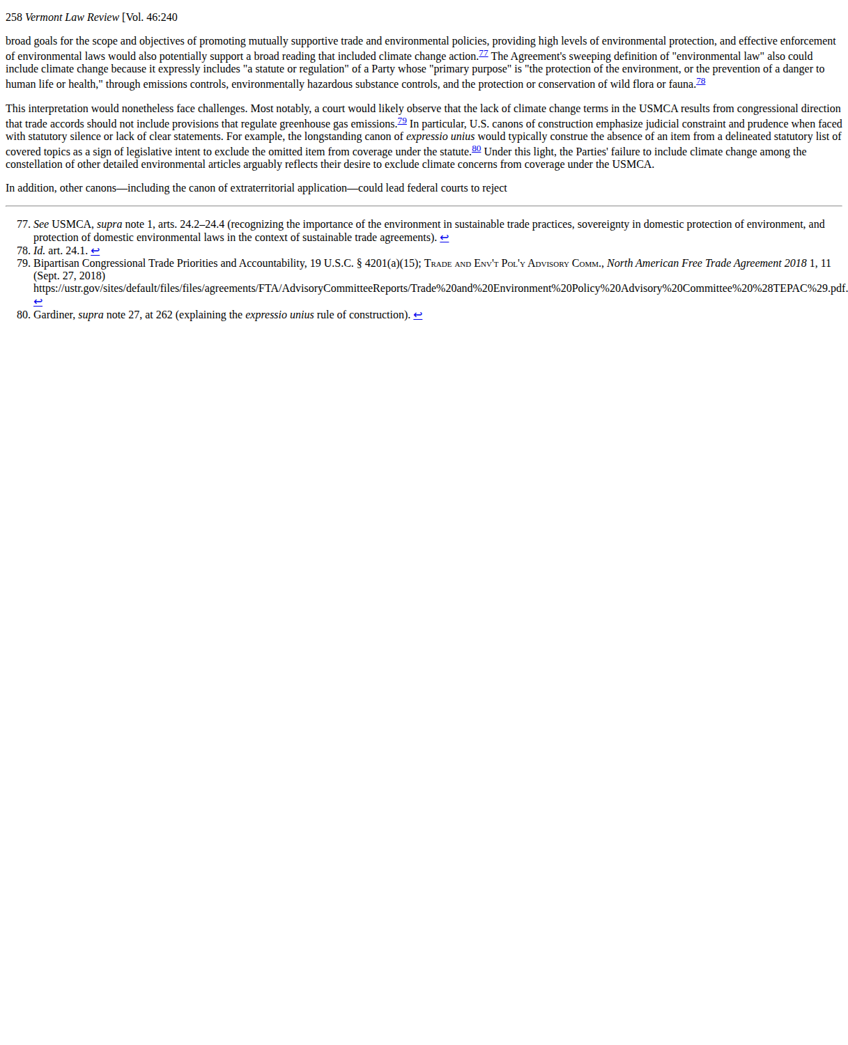258 Vermont Law Review [Vol. 46:240
broad goals for the scope and objectives of promoting mutually supportive trade and environmental policies, providing high levels of environmental protection, and effective enforcement of environmental laws would also potentially support a broad reading that included climate change action.77 The Agreement's sweeping definition of "environmental law" also could include climate change because it expressly includes "a statute or regulation" of a Party whose "primary purpose" is "the protection of the environment, or the prevention of a danger to human life or health," through emissions controls, environmentally hazardous substance controls, and the protection or conservation of wild flora or fauna.78
This interpretation would nonetheless face challenges. Most notably, a court would likely observe that the lack of climate change terms in the USMCA results from congressional direction that trade accords should not include provisions that regulate greenhouse gas emissions.79 In particular, U.S. canons of construction emphasize judicial constraint and prudence when faced with statutory silence or lack of clear statements. For example, the longstanding canon of expressio unius would typically construe the absence of an item from a delineated statutory list of covered topics as a sign of legislative intent to exclude the omitted item from coverage under the statute.80 Under this light, the Parties' failure to include climate change among the constellation of other detailed environmental articles arguably reflects their desire to exclude climate concerns from coverage under the USMCA.
In addition, other canons—including the canon of extraterritorial application—could lead federal courts to reject
See USMCA, supra note 1, arts. 24.2–24.4 (recognizing the importance of the environment in sustainable trade practices, sovereignty in domestic protection of environment, and protection of domestic environmental laws in the context of sustainable trade agreements). ↩
Id. art. 24.1. ↩
Bipartisan Congressional Trade Priorities and Accountability, 19 U.S.C. § 4201(a)(15); Trade and Env't Pol'y Advisory Comm., North American Free Trade Agreement 2018 1, 11 (Sept. 27, 2018) https://ustr.gov/sites/default/files/files/agreements/FTA/AdvisoryCommitteeReports/Trade%20and%20Environment%20Policy%20Advisory%20Committee%20%28TEPAC%29.pdf. ↩
Gardiner, supra note 27, at 262 (explaining the expressio unius rule of construction). ↩